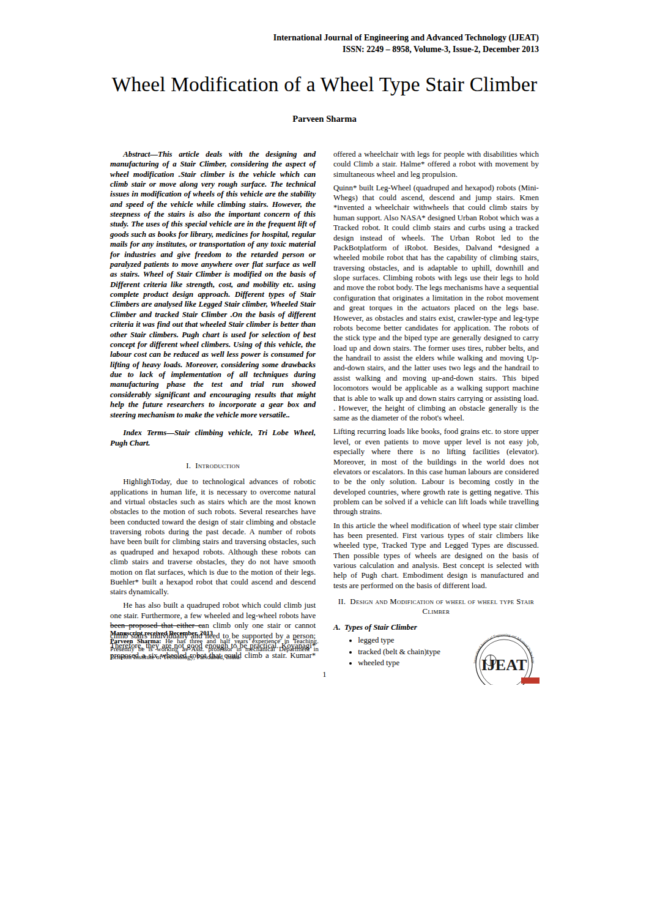International Journal of Engineering and Advanced Technology (IJEAT)
ISSN: 2249 – 8958, Volume-3, Issue-2, December 2013
Wheel Modification of a Wheel Type Stair Climber
Parveen Sharma
Abstract—This article deals with the designing and manufacturing of a Stair Climber, considering the aspect of wheel modification .Stair climber is the vehicle which can climb stair or move along very rough surface. The technical issues in modification of wheels of this vehicle are the stability and speed of the vehicle while climbing stairs. However, the steepness of the stairs is also the important concern of this study. The uses of this special vehicle are in the frequent lift of goods such as books for library, medicines for hospital, regular mails for any institutes, or transportation of any toxic material for industries and give freedom to the retarded person or paralyzed patients to move anywhere over flat surface as well as stairs. Wheel of Stair Climber is modified on the basis of Different criteria like strength, cost, and mobility etc. using complete product design approach. Different types of Stair Climbers are analysed like Legged Stair climber, Wheeled Stair Climber and tracked Stair Climber .On the basis of different criteria it was find out that wheeled Stair climber is better than other Stair climbers. Pugh chart is used for selection of best concept for different wheel climbers. Using of this vehicle, the labour cost can be reduced as well less power is consumed for lifting of heavy loads. Moreover, considering some drawbacks due to lack of implementation of all techniques during manufacturing phase the test and trial run showed considerably significant and encouraging results that might help the future researchers to incorporate a gear box and steering mechanism to make the vehicle more versatile..
Index Terms—Stair climbing vehicle, Tri Lobe Wheel, Pugh Chart.
I. Introduction
HighlighToday, due to technological advances of robotic applications in human life, it is necessary to overcome natural and virtual obstacles such as stairs which are the most known obstacles to the motion of such robots. Several researches have been conducted toward the design of stair climbing and obstacle traversing robots during the past decade. A number of robots have been built for climbing stairs and traversing obstacles, such as quadruped and hexapod robots. Although these robots can climb stairs and traverse obstacles, they do not have smooth motion on flat surfaces, which is due to the motion of their legs. Buehler* built a hexapod robot that could ascend and descend stairs dynamically.
He has also built a quadruped robot which could climb just one stair. Furthermore, a few wheeled and leg-wheel robots have been proposed that either can climb only one stair or cannot climb stairs individually and need to be supported by a person; Therefore, they are not good enough to be practical. Koyanagi* proposed a six wheeled robot that could climb a stair. Kumar* offered a wheelchair with legs for people with disabilities which could Climb a stair. Halme* offered a robot with movement by simultaneous wheel and leg propulsion.
Quinn* built Leg-Wheel (quadruped and hexapod) robots (Mini-Whegs) that could ascend, descend and jump stairs. Kmen *invented a wheelchair withwheels that could climb stairs by human support. Also NASA* designed Urban Robot which was a Tracked robot. It could climb stairs and curbs using a tracked design instead of wheels. The Urban Robot led to the PackBotplatform of iRobot. Besides, Dalvand *designed a wheeled mobile robot that has the capability of climbing stairs, traversing obstacles, and is adaptable to uphill, downhill and slope surfaces. Climbing robots with legs use their legs to hold and move the robot body. The legs mechanisms have a sequential configuration that originates a limitation in the robot movement and great torques in the actuators placed on the legs base. However, as obstacles and stairs exist, crawler-type and leg-type robots become better candidates for application. The robots of the stick type and the biped type are generally designed to carry load up and down stairs. The former uses tires, rubber belts, and the handrail to assist the elders while walking and moving Up-and-down stairs, and the latter uses two legs and the handrail to assist walking and moving up-and-down stairs. This biped locomotors would be applicable as a walking support machine that is able to walk up and down stairs carrying or assisting load. . However, the height of climbing an obstacle generally is the same as the diameter of the robot's wheel.
Lifting recurring loads like books, food grains etc. to store upper level, or even patients to move upper level is not easy job, especially where there is no lifting facilities (elevator). Moreover, in most of the buildings in the world does not elevators or escalators. In this case human labours are considered to be the only solution. Labour is becoming costly in the developed countries, where growth rate is getting negative. This problem can be solved if a vehicle can lift loads while travelling through strains.
In this article the wheel modification of wheel type stair climber has been presented. First various types of stair climbers like wheeled type, Tracked Type and Legged Types are discussed. Then possible types of wheels are designed on the basis of various calculation and analysis. Best concept is selected with help of Pugh chart. Embodiment design is manufactured and tests are performed on the basis of different load.
II. Design and Modification of wheel of wheel type Stair Climber
A. Types of Stair Climber
legged type
tracked (belt & chain)type
wheeled type
Manuscript received December, 2013
Parveen Sharma: He has three and half years experience in Teaching. Presently he is working as Asst. professor in mechanical Department in Echelon Institute of Technology, Faridabad, India.
1
International Journal of Engineering and Advanced Technology Exploring Innovation IJEAT